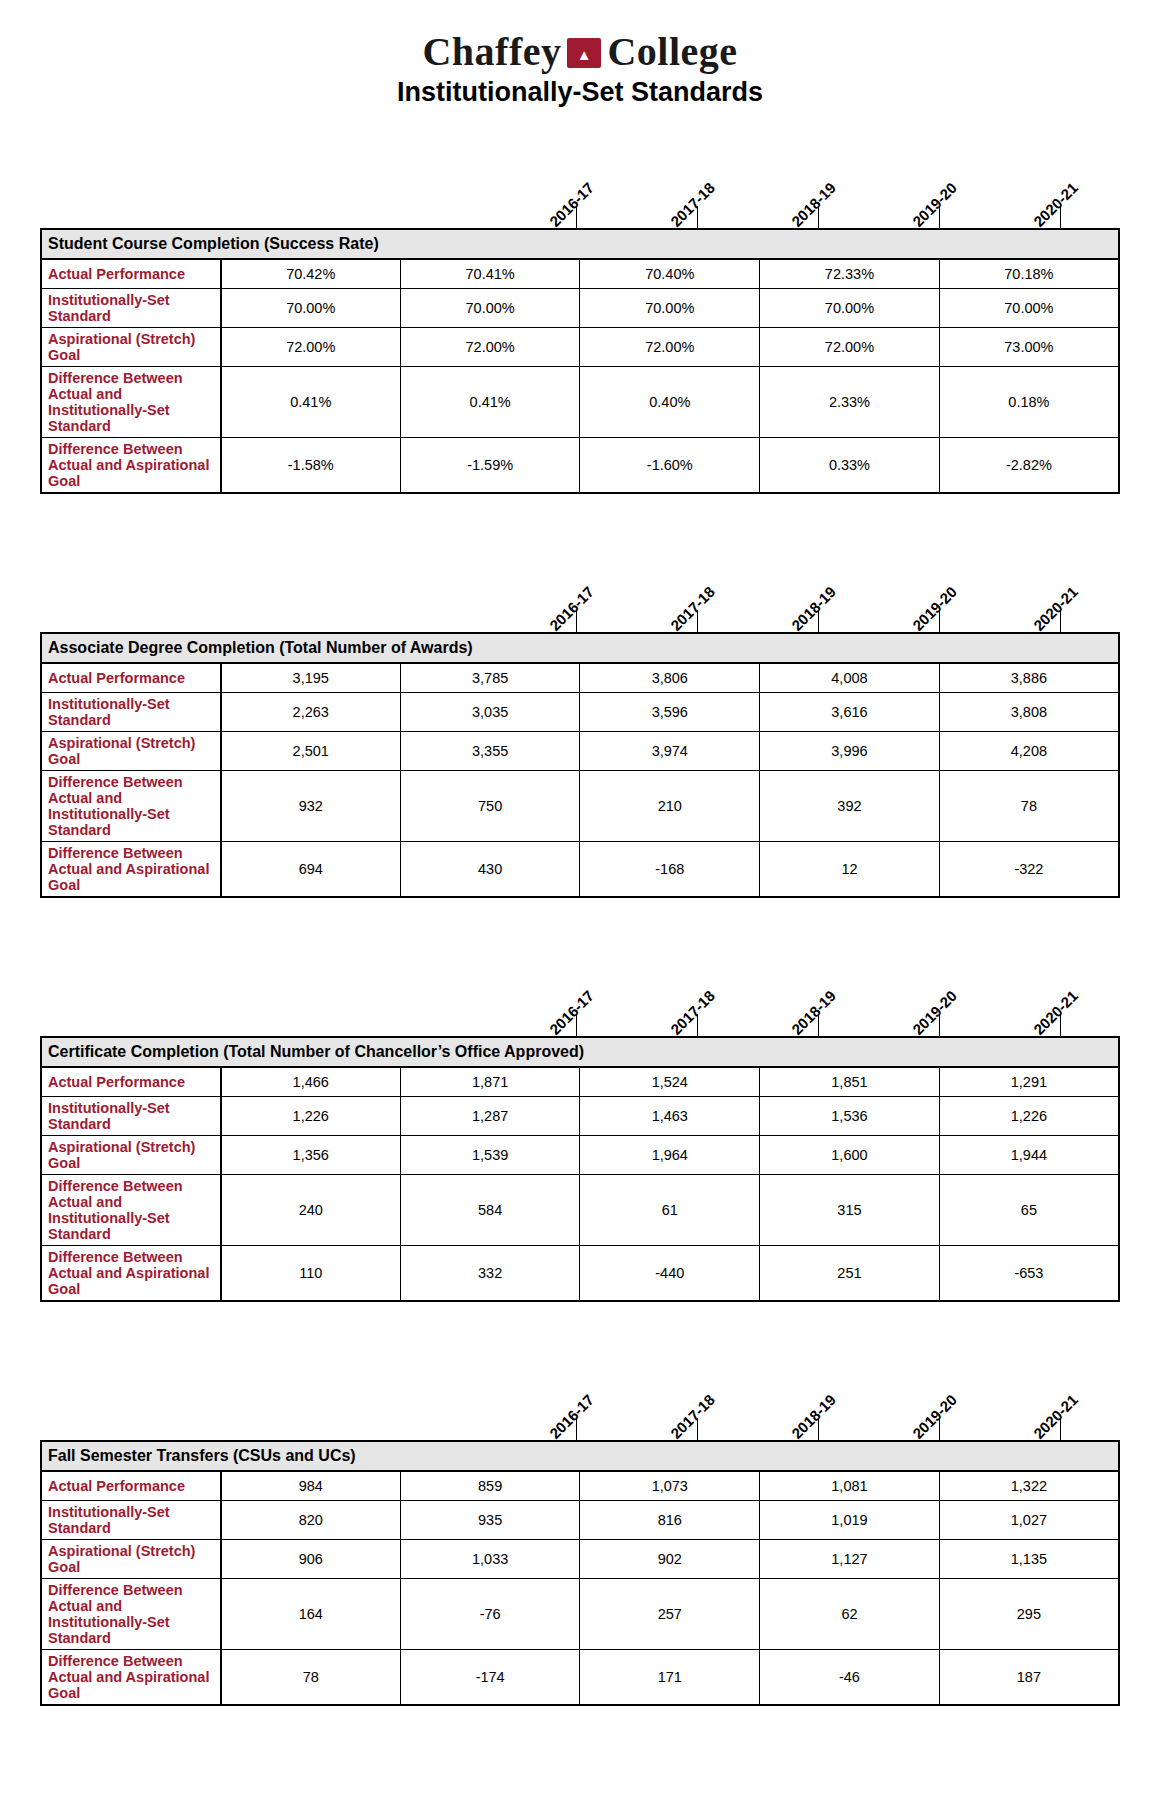Chaffey College
Institutionally-Set Standards
| | 2016-17 | 2017-18 | 2018-19 | 2019-20 | 2020-21 |
| Student Course Completion (Success Rate) |
| Actual Performance | 70.42% | 70.41% | 70.40% | 72.33% | 70.18% |
| Institutionally-Set Standard | 70.00% | 70.00% | 70.00% | 70.00% | 70.00% |
| Aspirational (Stretch) Goal | 72.00% | 72.00% | 72.00% | 72.00% | 73.00% |
| Difference Between Actual and Institutionally-Set Standard | 0.41% | 0.41% | 0.40% | 2.33% | 0.18% |
| Difference Between Actual and Aspirational Goal | -1.58% | -1.59% | -1.60% | 0.33% | -2.82% |
| | 2016-17 | 2017-18 | 2018-19 | 2019-20 | 2020-21 |
| Associate Degree Completion (Total Number of Awards) |
| Actual Performance | 3,195 | 3,785 | 3,806 | 4,008 | 3,886 |
| Institutionally-Set Standard | 2,263 | 3,035 | 3,596 | 3,616 | 3,808 |
| Aspirational (Stretch) Goal | 2,501 | 3,355 | 3,974 | 3,996 | 4,208 |
| Difference Between Actual and Institutionally-Set Standard | 932 | 750 | 210 | 392 | 78 |
| Difference Between Actual and Aspirational Goal | 694 | 430 | -168 | 12 | -322 |
| | 2016-17 | 2017-18 | 2018-19 | 2019-20 | 2020-21 |
| Certificate Completion (Total Number of Chancellor’s Office Approved) |
| Actual Performance | 1,466 | 1,871 | 1,524 | 1,851 | 1,291 |
| Institutionally-Set Standard | 1,226 | 1,287 | 1,463 | 1,536 | 1,226 |
| Aspirational (Stretch) Goal | 1,356 | 1,539 | 1,964 | 1,600 | 1,944 |
| Difference Between Actual and Institutionally-Set Standard | 240 | 584 | 61 | 315 | 65 |
| Difference Between Actual and Aspirational Goal | 110 | 332 | -440 | 251 | -653 |
| | 2016-17 | 2017-18 | 2018-19 | 2019-20 | 2020-21 |
| Fall Semester Transfers (CSUs and UCs) |
| Actual Performance | 984 | 859 | 1,073 | 1,081 | 1,322 |
| Institutionally-Set Standard | 820 | 935 | 816 | 1,019 | 1,027 |
| Aspirational (Stretch) Goal | 906 | 1,033 | 902 | 1,127 | 1,135 |
| Difference Between Actual and Institutionally-Set Standard | 164 | -76 | 257 | 62 | 295 |
| Difference Between Actual and Aspirational Goal | 78 | -174 | 171 | -46 | 187 |